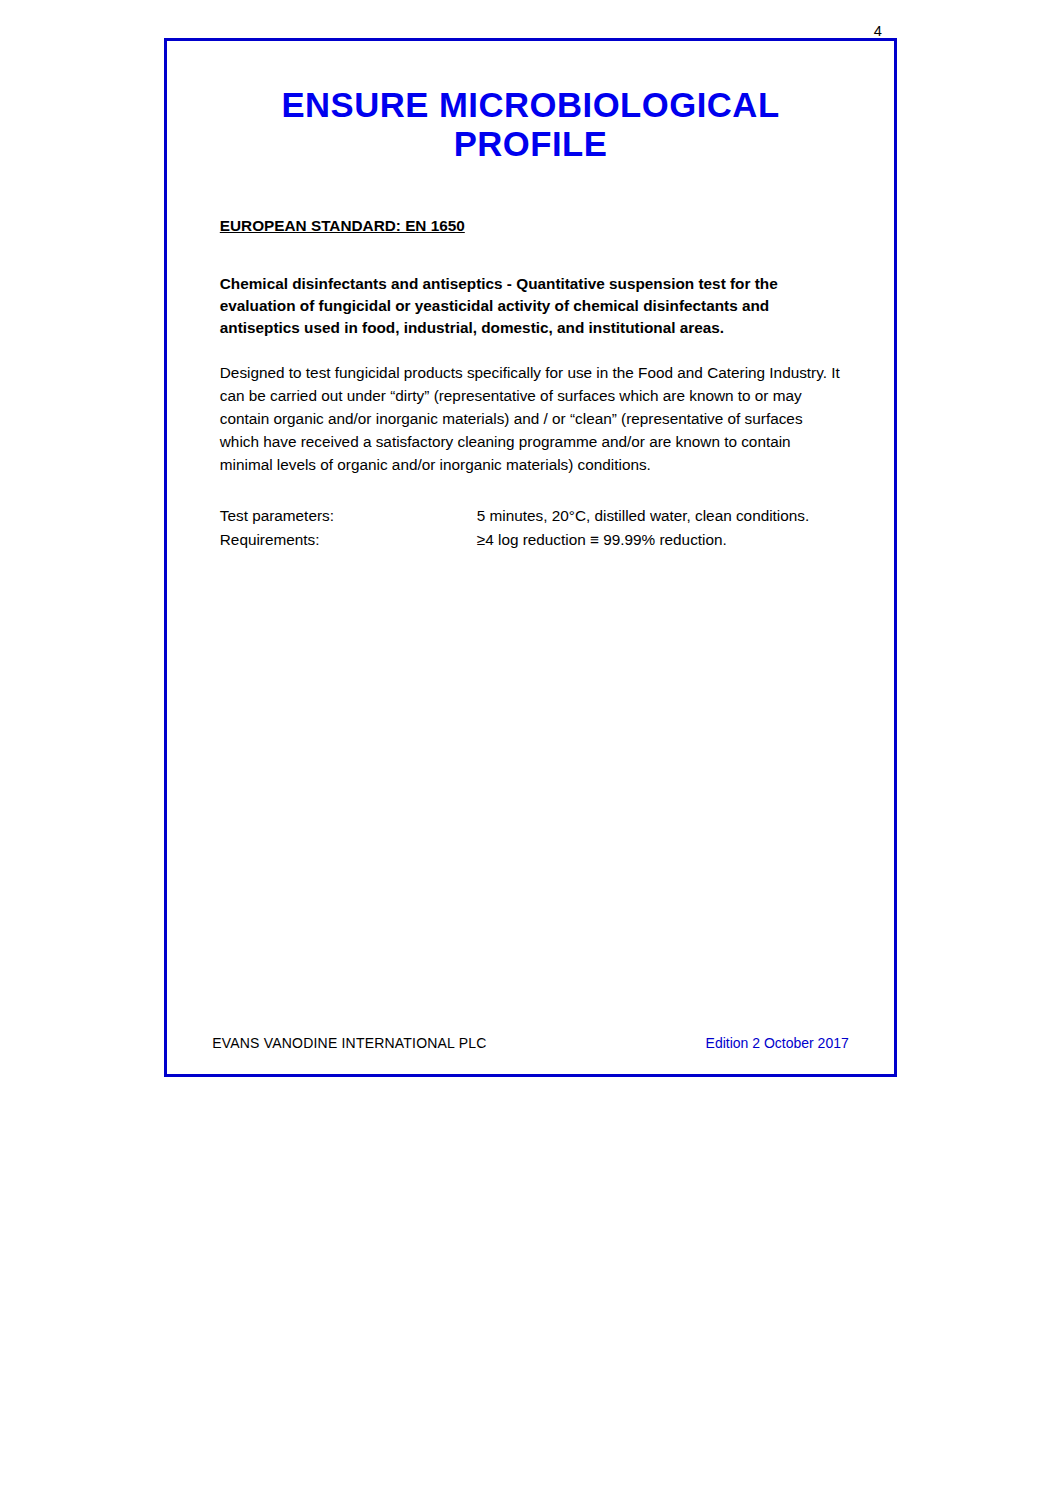4
ENSURE MICROBIOLOGICAL PROFILE
EUROPEAN STANDARD: EN 1650
Chemical disinfectants and antiseptics - Quantitative suspension test for the evaluation of fungicidal or yeasticidal activity of chemical disinfectants and antiseptics used in food, industrial, domestic, and institutional areas.
Designed to test fungicidal products specifically for use in the Food and Catering Industry. It can be carried out under “dirty” (representative of surfaces which are known to or may contain organic and/or inorganic materials) and / or “clean” (representative of surfaces which have received a satisfactory cleaning programme and/or are known to contain minimal levels of organic and/or inorganic materials) conditions.
| Test parameters: | 5 minutes, 20°C, distilled water, clean conditions. |
| Requirements: | ≥4 log reduction ≡ 99.99% reduction. |
EVANS VANODINE INTERNATIONAL PLC
Edition 2 October 2017